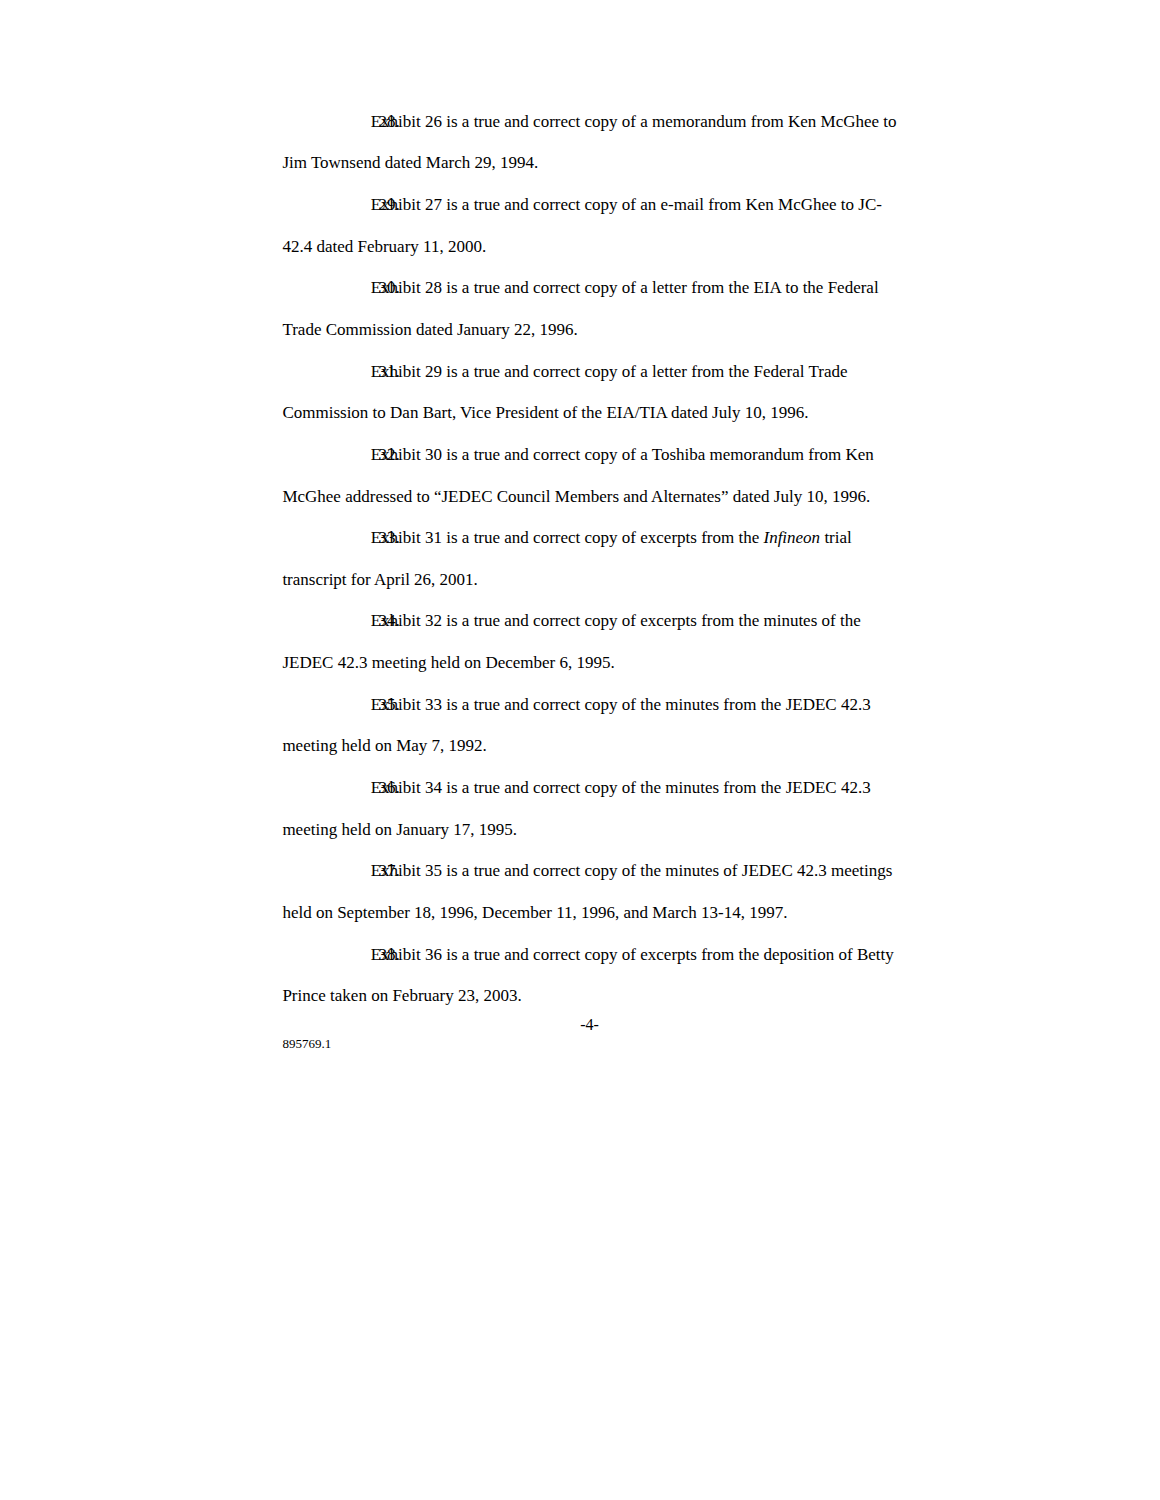28. Exhibit 26 is a true and correct copy of a memorandum from Ken McGhee to Jim Townsend dated March 29, 1994.
29. Exhibit 27 is a true and correct copy of an e-mail from Ken McGhee to JC-42.4 dated February 11, 2000.
30. Exhibit 28 is a true and correct copy of a letter from the EIA to the Federal Trade Commission dated January 22, 1996.
31. Exhibit 29 is a true and correct copy of a letter from the Federal Trade Commission to Dan Bart, Vice President of the EIA/TIA dated July 10, 1996.
32. Exhibit 30 is a true and correct copy of a Toshiba memorandum from Ken McGhee addressed to “JEDEC Council Members and Alternates” dated July 10, 1996.
33. Exhibit 31 is a true and correct copy of excerpts from the Infineon trial transcript for April 26, 2001.
34. Exhibit 32 is a true and correct copy of excerpts from the minutes of the JEDEC 42.3 meeting held on December 6, 1995.
35. Exhibit 33 is a true and correct copy of the minutes from the JEDEC 42.3 meeting held on May 7, 1992.
36. Exhibit 34 is a true and correct copy of the minutes from the JEDEC 42.3 meeting held on January 17, 1995.
37. Exhibit 35 is a true and correct copy of the minutes of JEDEC 42.3 meetings held on September 18, 1996, December 11, 1996, and March 13-14, 1997.
38. Exhibit 36 is a true and correct copy of excerpts from the deposition of Betty Prince taken on February 23, 2003.
-4-
895769.1